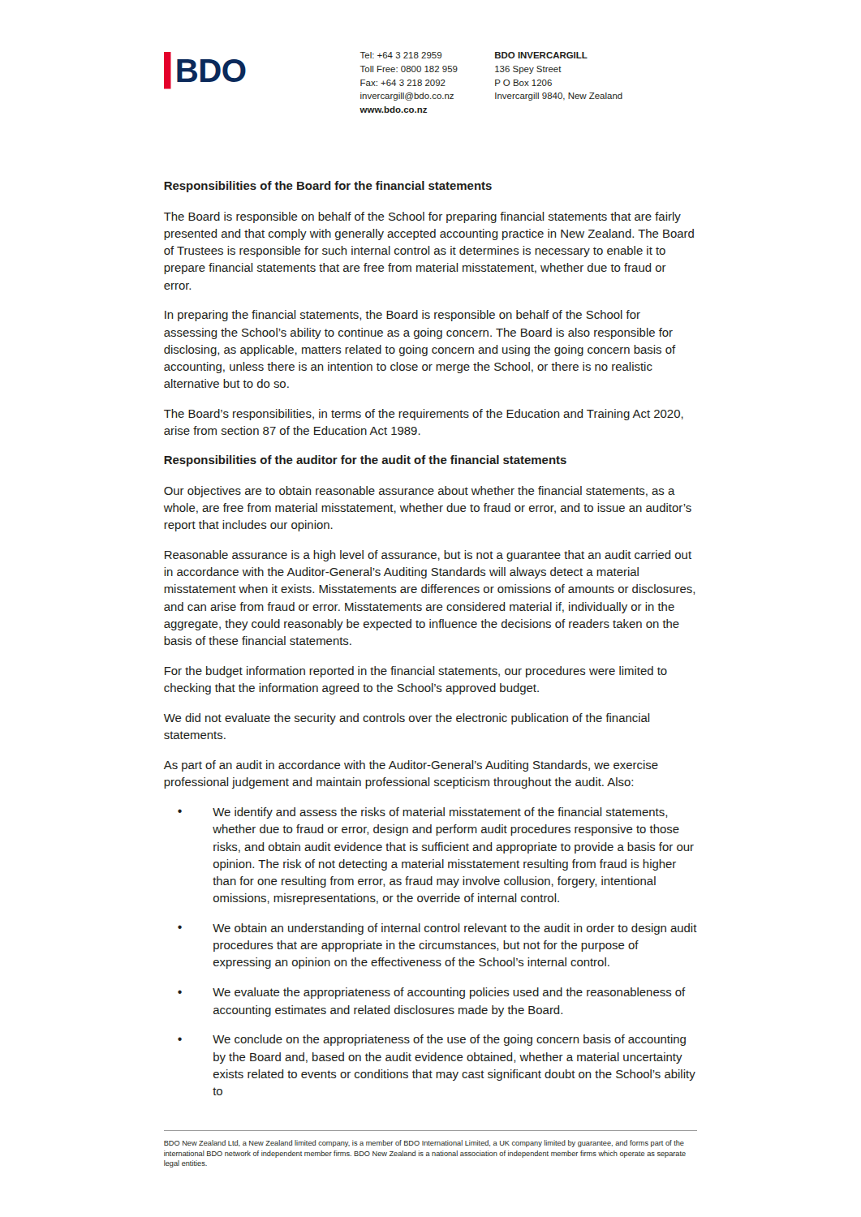BDO
Tel: +64 3 218 2959
Toll Free: 0800 182 959
Fax: +64 3 218 2092
invercargill@bdo.co.nz
www.bdo.co.nz
BDO INVERCARGILL
136 Spey Street
P O Box 1206
Invercargill 9840, New Zealand
Responsibilities of the Board for the financial statements
The Board is responsible on behalf of the School for preparing financial statements that are fairly presented and that comply with generally accepted accounting practice in New Zealand. The Board of Trustees is responsible for such internal control as it determines is necessary to enable it to prepare financial statements that are free from material misstatement, whether due to fraud or error.
In preparing the financial statements, the Board is responsible on behalf of the School for assessing the School’s ability to continue as a going concern. The Board is also responsible for disclosing, as applicable, matters related to going concern and using the going concern basis of accounting, unless there is an intention to close or merge the School, or there is no realistic alternative but to do so.
The Board’s responsibilities, in terms of the requirements of the Education and Training Act 2020, arise from section 87 of the Education Act 1989.
Responsibilities of the auditor for the audit of the financial statements
Our objectives are to obtain reasonable assurance about whether the financial statements, as a whole, are free from material misstatement, whether due to fraud or error, and to issue an auditor’s report that includes our opinion.
Reasonable assurance is a high level of assurance, but is not a guarantee that an audit carried out in accordance with the Auditor-General’s Auditing Standards will always detect a material misstatement when it exists. Misstatements are differences or omissions of amounts or disclosures, and can arise from fraud or error. Misstatements are considered material if, individually or in the aggregate, they could reasonably be expected to influence the decisions of readers taken on the basis of these financial statements.
For the budget information reported in the financial statements, our procedures were limited to checking that the information agreed to the School’s approved budget.
We did not evaluate the security and controls over the electronic publication of the financial statements.
As part of an audit in accordance with the Auditor-General’s Auditing Standards, we exercise professional judgement and maintain professional scepticism throughout the audit. Also:
We identify and assess the risks of material misstatement of the financial statements, whether due to fraud or error, design and perform audit procedures responsive to those risks, and obtain audit evidence that is sufficient and appropriate to provide a basis for our opinion. The risk of not detecting a material misstatement resulting from fraud is higher than for one resulting from error, as fraud may involve collusion, forgery, intentional omissions, misrepresentations, or the override of internal control.
We obtain an understanding of internal control relevant to the audit in order to design audit procedures that are appropriate in the circumstances, but not for the purpose of expressing an opinion on the effectiveness of the School’s internal control.
We evaluate the appropriateness of accounting policies used and the reasonableness of accounting estimates and related disclosures made by the Board.
We conclude on the appropriateness of the use of the going concern basis of accounting by the Board and, based on the audit evidence obtained, whether a material uncertainty exists related to events or conditions that may cast significant doubt on the School’s ability to
BDO New Zealand Ltd, a New Zealand limited company, is a member of BDO International Limited, a UK company limited by guarantee, and forms part of the international BDO network of independent member firms. BDO New Zealand is a national association of independent member firms which operate as separate legal entities.